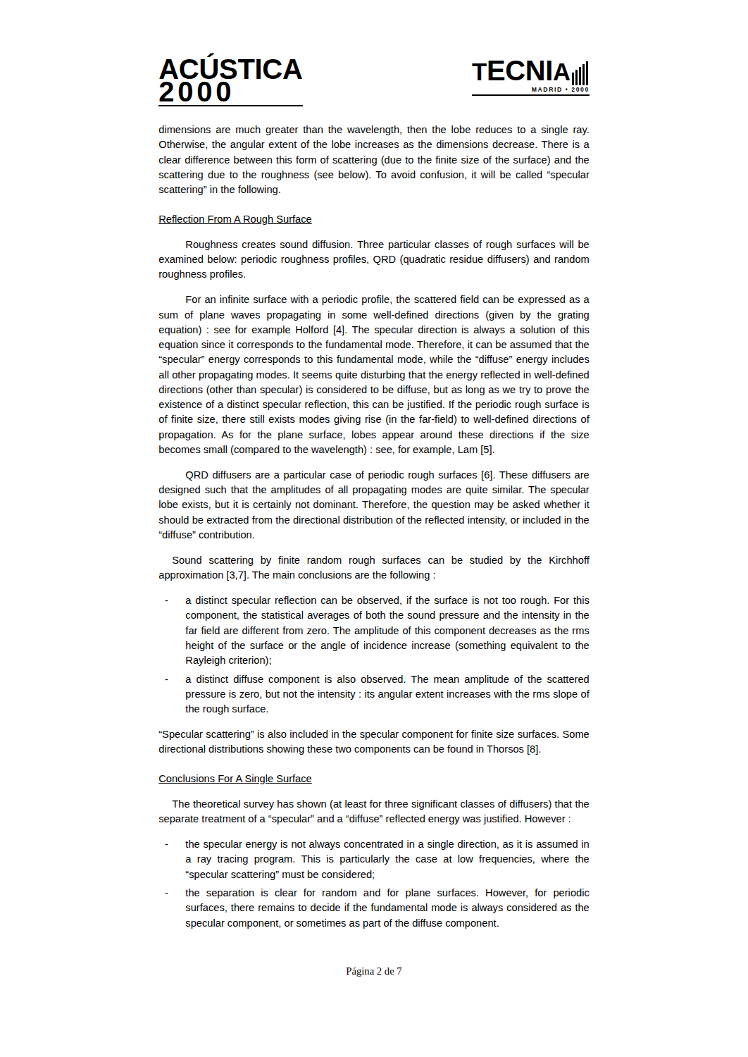ACÚSTICA
2000
TECNIA
MADRID • 2000
dimensions are much greater than the wavelength, then the lobe reduces to a single ray. Otherwise, the angular extent of the lobe increases as the dimensions decrease. There is a clear difference between this form of scattering (due to the finite size of the surface) and the scattering due to the roughness (see below). To avoid confusion, it will be called “specular scattering” in the following.
Reflection From A Rough Surface
Roughness creates sound diffusion. Three particular classes of rough surfaces will be examined below: periodic roughness profiles, QRD (quadratic residue diffusers) and random roughness profiles.
For an infinite surface with a periodic profile, the scattered field can be expressed as a sum of plane waves propagating in some well-defined directions (given by the grating equation) : see for example Holford [4]. The specular direction is always a solution of this equation since it corresponds to the fundamental mode. Therefore, it can be assumed that the “specular” energy corresponds to this fundamental mode, while the “diffuse” energy includes all other propagating modes. It seems quite disturbing that the energy reflected in well-defined directions (other than specular) is considered to be diffuse, but as long as we try to prove the existence of a distinct specular reflection, this can be justified. If the periodic rough surface is of finite size, there still exists modes giving rise (in the far-field) to well-defined directions of propagation. As for the plane surface, lobes appear around these directions if the size becomes small (compared to the wavelength) : see, for example, Lam [5].
QRD diffusers are a particular case of periodic rough surfaces [6]. These diffusers are designed such that the amplitudes of all propagating modes are quite similar. The specular lobe exists, but it is certainly not dominant. Therefore, the question may be asked whether it should be extracted from the directional distribution of the reflected intensity, or included in the “diffuse” contribution.
Sound scattering by finite random rough surfaces can be studied by the Kirchhoff approximation [3,7]. The main conclusions are the following :
a distinct specular reflection can be observed, if the surface is not too rough. For this component, the statistical averages of both the sound pressure and the intensity in the far field are different from zero. The amplitude of this component decreases as the rms height of the surface or the angle of incidence increase (something equivalent to the Rayleigh criterion);
a distinct diffuse component is also observed. The mean amplitude of the scattered pressure is zero, but not the intensity : its angular extent increases with the rms slope of the rough surface.
“Specular scattering” is also included in the specular component for finite size surfaces. Some directional distributions showing these two components can be found in Thorsos [8].
Conclusions For A Single Surface
The theoretical survey has shown (at least for three significant classes of diffusers) that the separate treatment of a “specular” and a “diffuse” reflected energy was justified. However :
the specular energy is not always concentrated in a single direction, as it is assumed in a ray tracing program. This is particularly the case at low frequencies, where the “specular scattering” must be considered;
the separation is clear for random and for plane surfaces. However, for periodic surfaces, there remains to decide if the fundamental mode is always considered as the specular component, or sometimes as part of the diffuse component.
Página 2 de 7